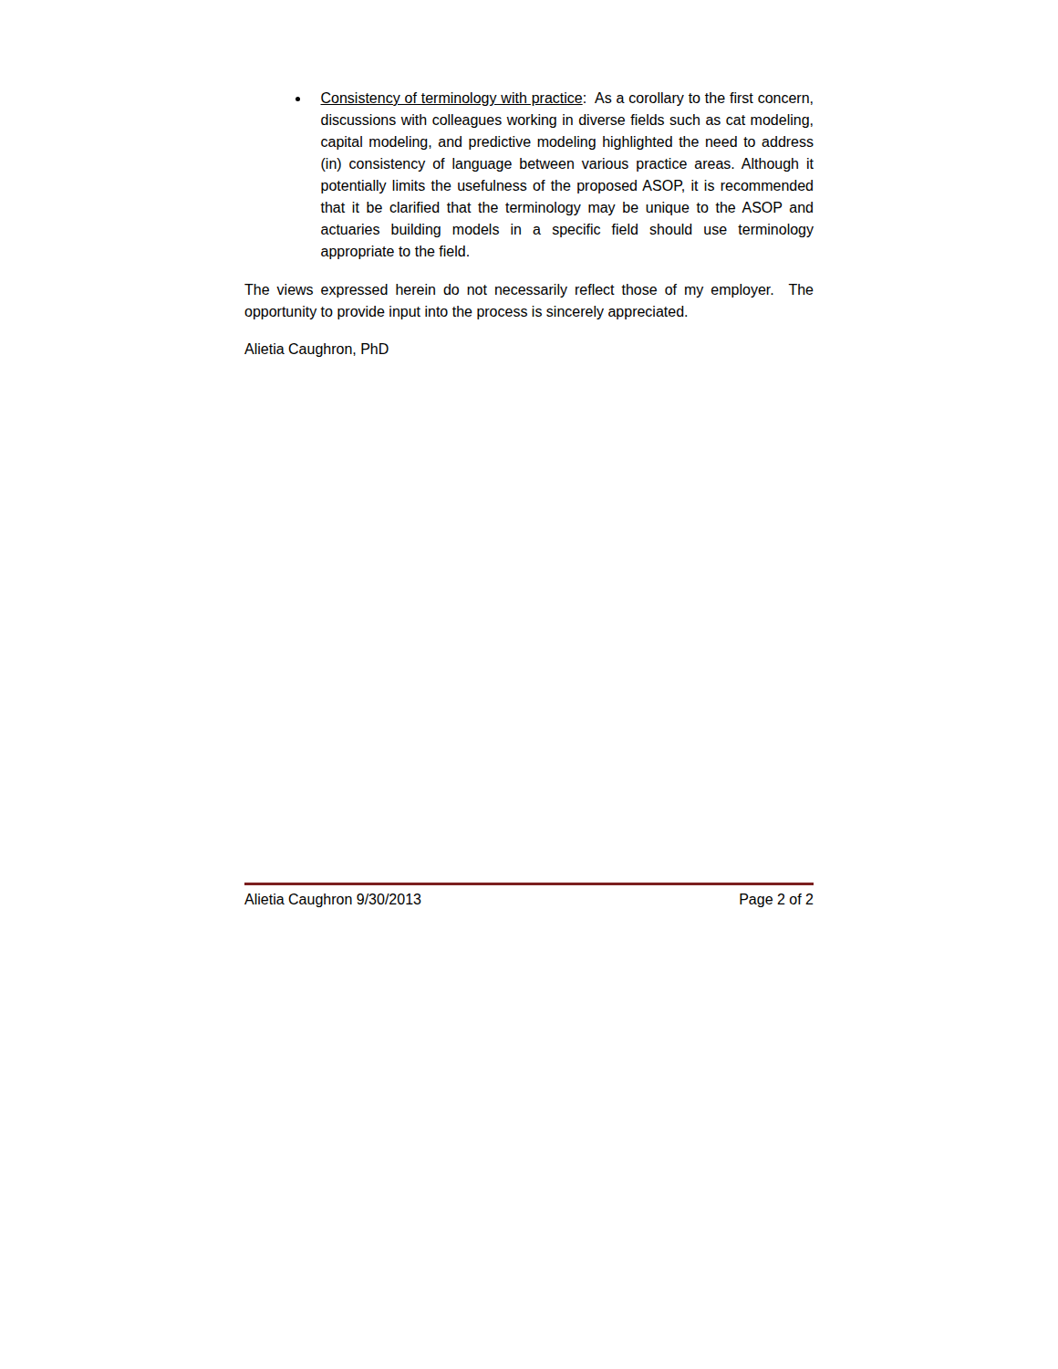Consistency of terminology with practice: As a corollary to the first concern, discussions with colleagues working in diverse fields such as cat modeling, capital modeling, and predictive modeling highlighted the need to address (in) consistency of language between various practice areas. Although it potentially limits the usefulness of the proposed ASOP, it is recommended that it be clarified that the terminology may be unique to the ASOP and actuaries building models in a specific field should use terminology appropriate to the field.
The views expressed herein do not necessarily reflect those of my employer. The opportunity to provide input into the process is sincerely appreciated.
Alietia Caughron, PhD
Alietia Caughron 9/30/2013 Page 2 of 2